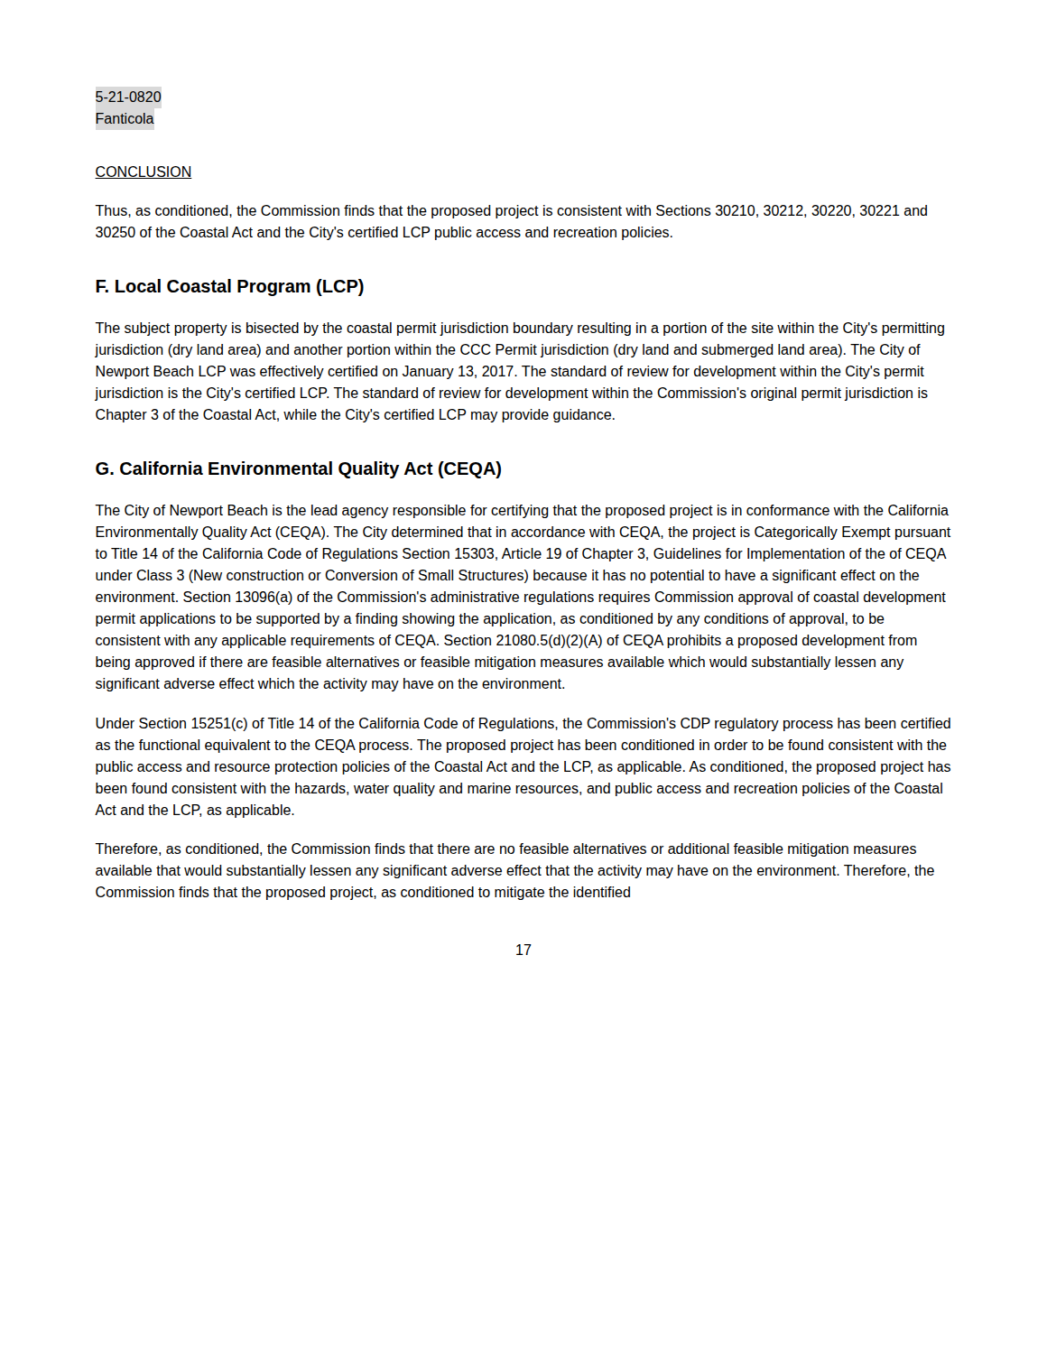5-21-0820
Fanticola
CONCLUSION
Thus, as conditioned, the Commission finds that the proposed project is consistent with Sections 30210, 30212, 30220, 30221 and 30250 of the Coastal Act and the City's certified LCP public access and recreation policies.
F. Local Coastal Program (LCP)
The subject property is bisected by the coastal permit jurisdiction boundary resulting in a portion of the site within the City's permitting jurisdiction (dry land area) and another portion within the CCC Permit jurisdiction (dry land and submerged land area). The City of Newport Beach LCP was effectively certified on January 13, 2017. The standard of review for development within the City's permit jurisdiction is the City's certified LCP. The standard of review for development within the Commission's original permit jurisdiction is Chapter 3 of the Coastal Act, while the City's certified LCP may provide guidance.
G. California Environmental Quality Act (CEQA)
The City of Newport Beach is the lead agency responsible for certifying that the proposed project is in conformance with the California Environmentally Quality Act (CEQA). The City determined that in accordance with CEQA, the project is Categorically Exempt pursuant to Title 14 of the California Code of Regulations Section 15303, Article 19 of Chapter 3, Guidelines for Implementation of the of CEQA under Class 3 (New construction or Conversion of Small Structures) because it has no potential to have a significant effect on the environment. Section 13096(a) of the Commission's administrative regulations requires Commission approval of coastal development permit applications to be supported by a finding showing the application, as conditioned by any conditions of approval, to be consistent with any applicable requirements of CEQA. Section 21080.5(d)(2)(A) of CEQA prohibits a proposed development from being approved if there are feasible alternatives or feasible mitigation measures available which would substantially lessen any significant adverse effect which the activity may have on the environment.
Under Section 15251(c) of Title 14 of the California Code of Regulations, the Commission's CDP regulatory process has been certified as the functional equivalent to the CEQA process. The proposed project has been conditioned in order to be found consistent with the public access and resource protection policies of the Coastal Act and the LCP, as applicable. As conditioned, the proposed project has been found consistent with the hazards, water quality and marine resources, and public access and recreation policies of the Coastal Act and the LCP, as applicable.
Therefore, as conditioned, the Commission finds that there are no feasible alternatives or additional feasible mitigation measures available that would substantially lessen any significant adverse effect that the activity may have on the environment. Therefore, the Commission finds that the proposed project, as conditioned to mitigate the identified
17